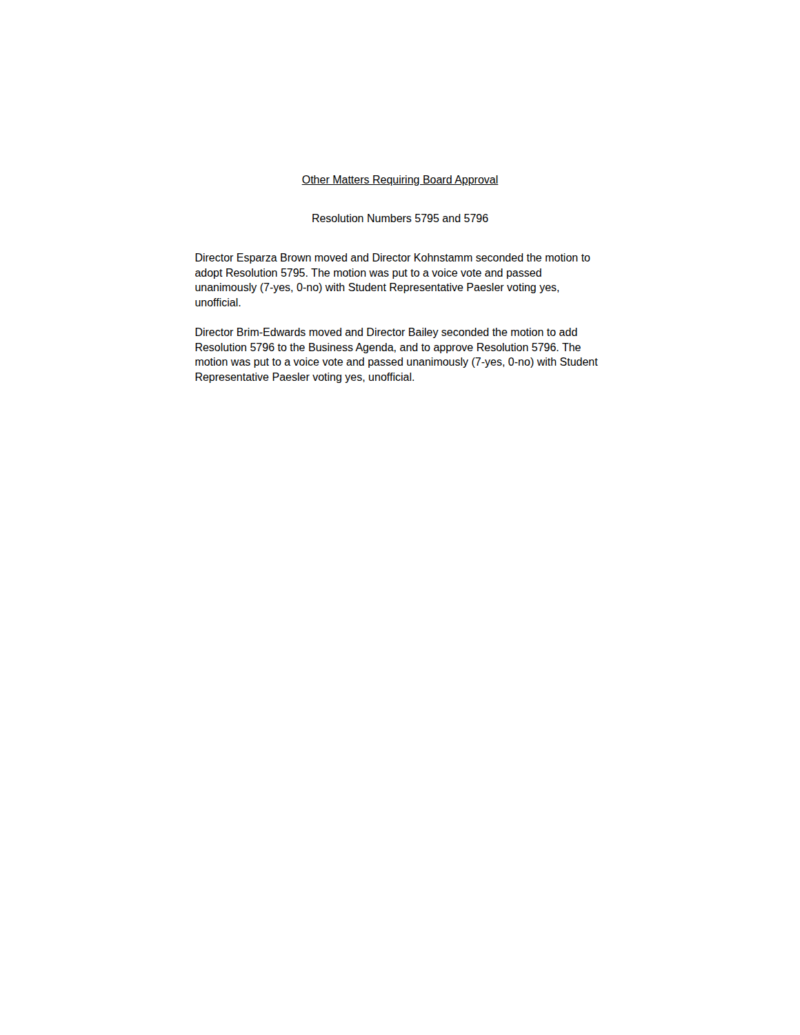Other Matters Requiring Board Approval
Resolution Numbers 5795 and 5796
Director Esparza Brown moved and Director Kohnstamm seconded the motion to adopt Resolution 5795. The motion was put to a voice vote and passed unanimously (7-yes, 0-no) with Student Representative Paesler voting yes, unofficial.
Director Brim-Edwards moved and Director Bailey seconded the motion to add Resolution 5796 to the Business Agenda, and to approve Resolution 5796. The motion was put to a voice vote and passed unanimously (7-yes, 0-no) with Student Representative Paesler voting yes, unofficial.